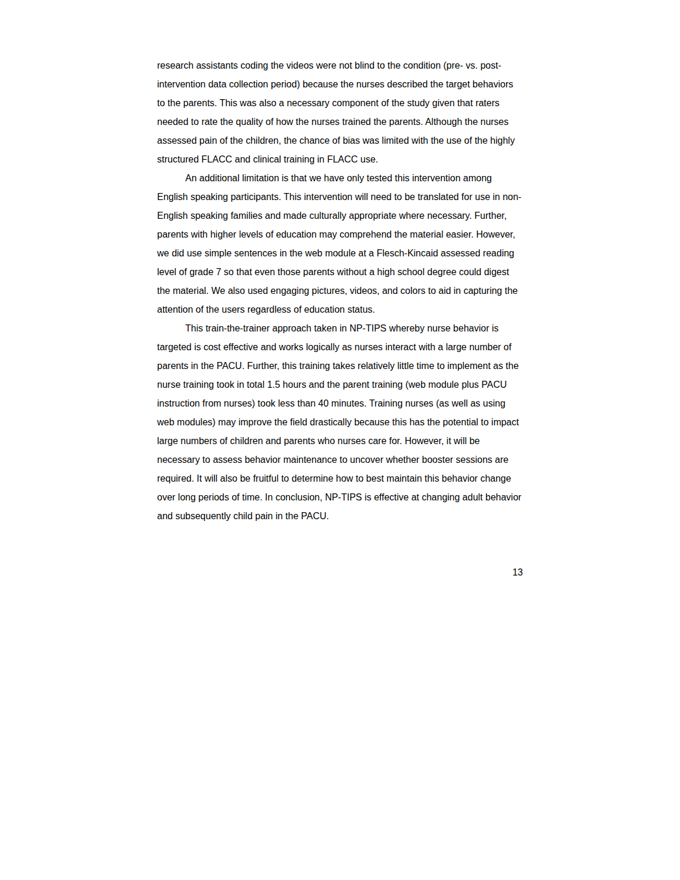research assistants coding the videos were not blind to the condition (pre- vs. post-intervention data collection period) because the nurses described the target behaviors to the parents. This was also a necessary component of the study given that raters needed to rate the quality of how the nurses trained the parents. Although the nurses assessed pain of the children, the chance of bias was limited with the use of the highly structured FLACC and clinical training in FLACC use.
An additional limitation is that we have only tested this intervention among English speaking participants. This intervention will need to be translated for use in non-English speaking families and made culturally appropriate where necessary. Further, parents with higher levels of education may comprehend the material easier. However, we did use simple sentences in the web module at a Flesch-Kincaid assessed reading level of grade 7 so that even those parents without a high school degree could digest the material. We also used engaging pictures, videos, and colors to aid in capturing the attention of the users regardless of education status.
This train-the-trainer approach taken in NP-TIPS whereby nurse behavior is targeted is cost effective and works logically as nurses interact with a large number of parents in the PACU. Further, this training takes relatively little time to implement as the nurse training took in total 1.5 hours and the parent training (web module plus PACU instruction from nurses) took less than 40 minutes. Training nurses (as well as using web modules) may improve the field drastically because this has the potential to impact large numbers of children and parents who nurses care for. However, it will be necessary to assess behavior maintenance to uncover whether booster sessions are required. It will also be fruitful to determine how to best maintain this behavior change over long periods of time. In conclusion, NP-TIPS is effective at changing adult behavior and subsequently child pain in the PACU.
13